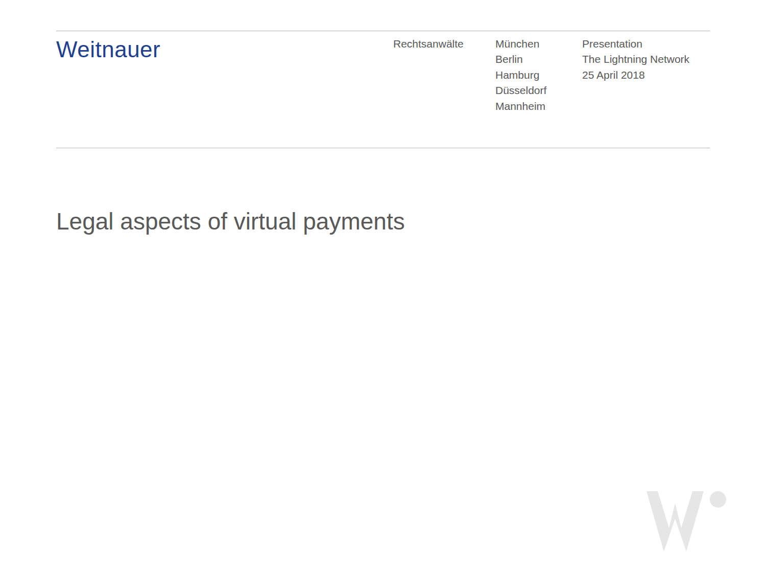Weitnauer
Rechtsanwälte
München
Berlin
Hamburg
Düsseldorf
Mannheim
Presentation
The Lightning Network
25 April 2018
Legal aspects of virtual payments